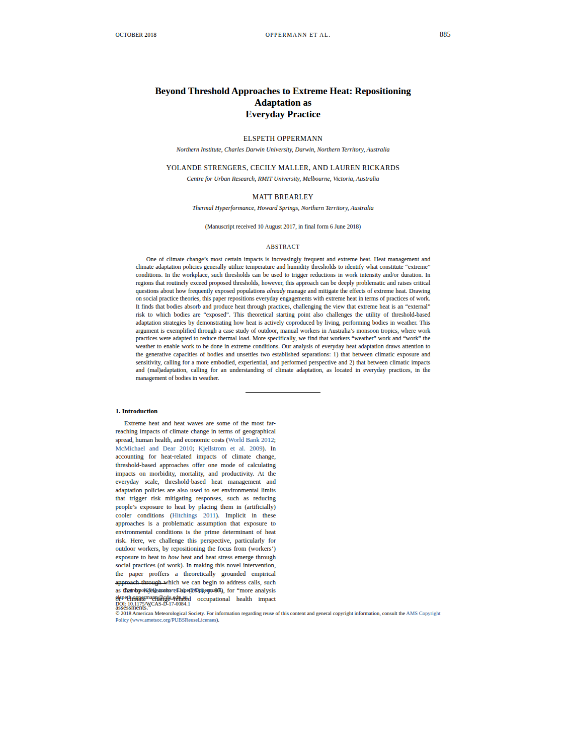October 2018
Oppermann et al.
885
Beyond Threshold Approaches to Extreme Heat: Repositioning Adaptation as
Everyday Practice
Elspeth Oppermann
Northern Institute, Charles Darwin University, Darwin, Northern Territory, Australia
Yolande Strengers, Cecily Maller, and Lauren Rickards
Centre for Urban Research, RMIT University, Melbourne, Victoria, Australia
Matt Brearley
Thermal Hyperformance, Howard Springs, Northern Territory, Australia
(Manuscript received 10 August 2017, in final form 6 June 2018)
Abstract
One of climate change’s most certain impacts is increasingly frequent and extreme heat. Heat management and climate adaptation policies generally utilize temperature and humidity thresholds to identify what constitute “extreme” conditions. In the workplace, such thresholds can be used to trigger reductions in work intensity and/or duration. In regions that routinely exceed proposed thresholds, however, this approach can be deeply problematic and raises critical questions about how frequently exposed populations already manage and mitigate the effects of extreme heat. Drawing on social practice theories, this paper repositions everyday engagements with extreme heat in terms of practices of work. It finds that bodies absorb and produce heat through practices, challenging the view that extreme heat is an “external” risk to which bodies are “exposed”. This theoretical starting point also challenges the utility of threshold-based adaptation strategies by demonstrating how heat is actively coproduced by living, performing bodies in weather. This argument is exemplified through a case study of outdoor, manual workers in Australia’s monsoon tropics, where work practices were adapted to reduce thermal load. More specifically, we find that workers “weather” work and “work” the weather to enable work to be done in extreme conditions. Our analysis of everyday heat adaptation draws attention to the generative capacities of bodies and unsettles two established separations: 1) that between climatic exposure and sensitivity, calling for a more embodied, experiential, and performed perspective and 2) that between climatic impacts and (mal)adaptation, calling for an understanding of climate adaptation, as located in everyday practices, in the management of bodies in weather.
1. Introduction
Extreme heat and heat waves are some of the most far-reaching impacts of climate change in terms of geographical spread, human health, and economic costs (World Bank 2012; McMichael and Dear 2010; Kjellstrom et al. 2009). In accounting for heat-related impacts of climate change, threshold-based approaches offer one mode of calculating impacts on morbidity, mortality, and productivity. At the everyday scale, threshold-based heat management and adaptation policies are also used to set environmental limits that trigger risk mitigating responses, such as reducing people’s exposure to heat by placing them in (artificially) cooler conditions (Hitchings 2011). Implicit in these approaches is a problematic assumption that exposure to environmental conditions is the prime determinant of heat risk. Here, we challenge this perspective, particularly for outdoor workers, by repositioning the focus from (workers’) exposure to heat to how heat and heat stress emerge through social practices (of work). In making this novel intervention, the paper proffers a theoretically grounded empirical approach through which we can begin to address calls, such as that by Kjellstrom et al. (2016, p. 97), for “more analysis of climate change–related occupational health impact assessments.”
Corresponding author: Elspeth Oppermann, elspeth.oppermann@cdu.edu.au
DOI: 10.1175/WCAS-D-17-0084.1
© 2018 American Meteorological Society. For information regarding reuse of this content and general copyright information, consult the AMS Copyright Policy (www.ametsoc.org/PUBSReuseLicenses).